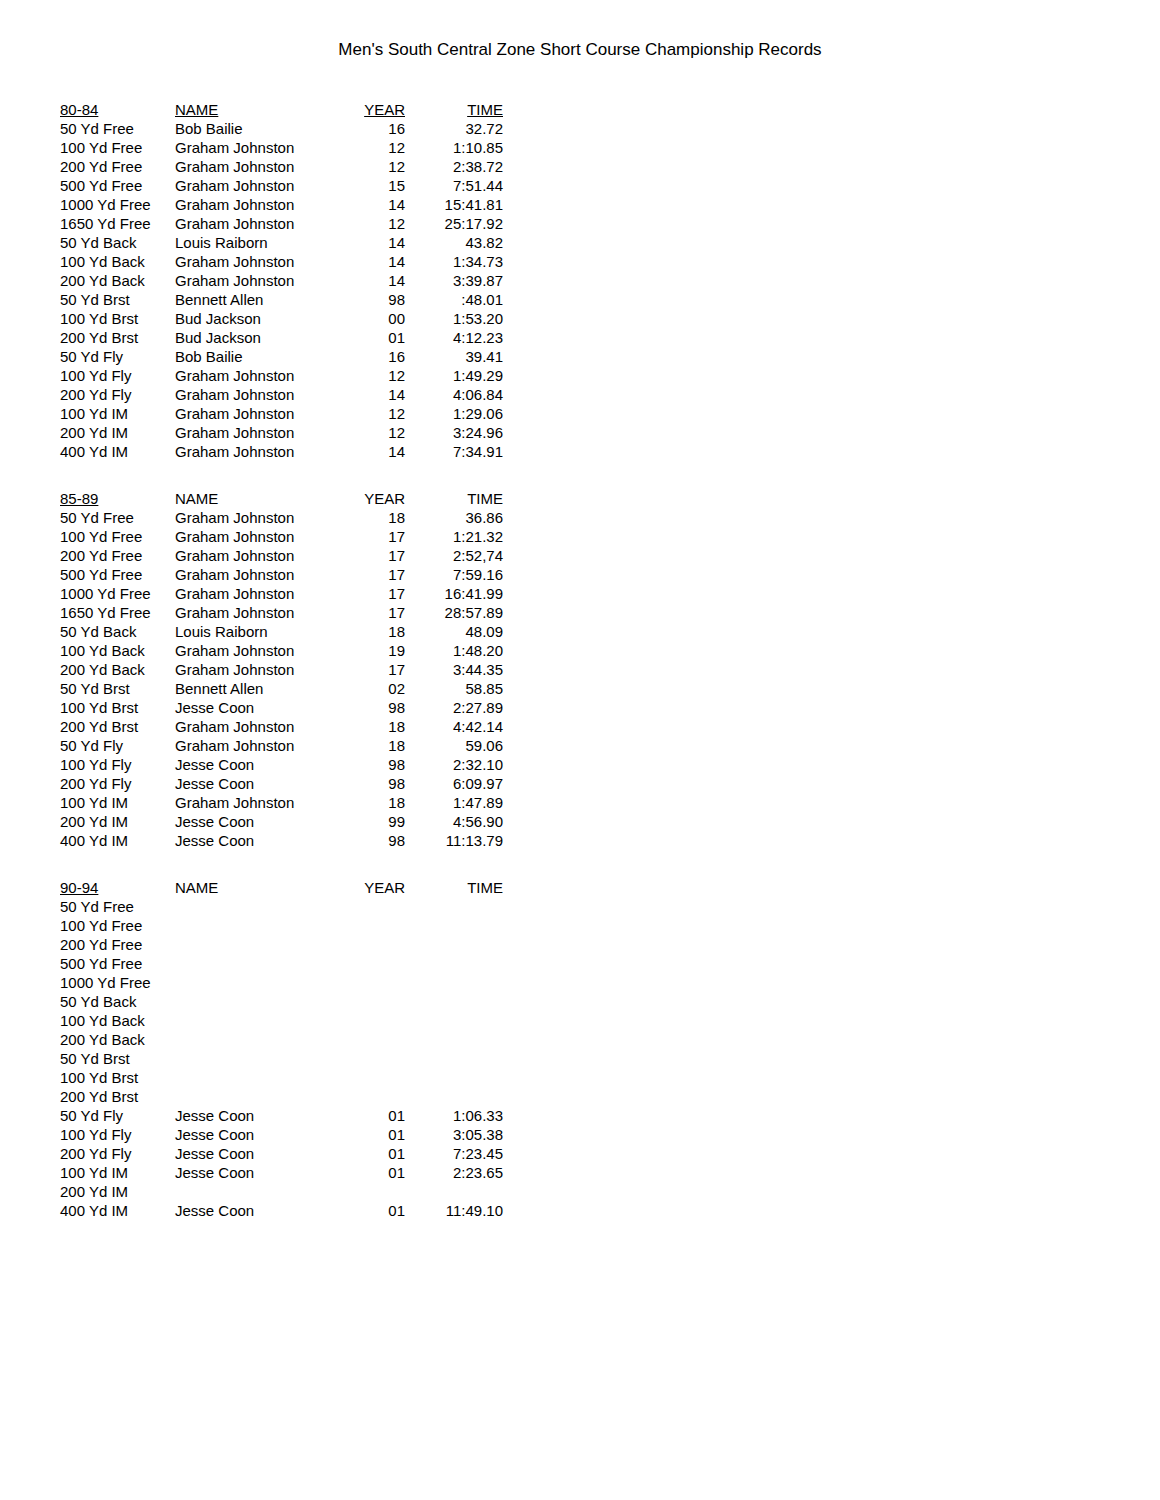Men's South Central Zone Short Course Championship Records
| 80-84 | NAME | YEAR | TIME |
| --- | --- | --- | --- |
| 50 Yd Free | Bob Bailie | 16 | 32.72 |
| 100 Yd Free | Graham Johnston | 12 | 1:10.85 |
| 200 Yd Free | Graham Johnston | 12 | 2:38.72 |
| 500 Yd Free | Graham Johnston | 15 | 7:51.44 |
| 1000 Yd Free | Graham Johnston | 14 | 15:41.81 |
| 1650 Yd Free | Graham Johnston | 12 | 25:17.92 |
| 50 Yd Back | Louis Raiborn | 14 | 43.82 |
| 100 Yd Back | Graham Johnston | 14 | 1:34.73 |
| 200 Yd Back | Graham Johnston | 14 | 3:39.87 |
| 50 Yd Brst | Bennett Allen | 98 | :48.01 |
| 100 Yd Brst | Bud Jackson | 00 | 1:53.20 |
| 200 Yd Brst | Bud Jackson | 01 | 4:12.23 |
| 50 Yd Fly | Bob Bailie | 16 | 39.41 |
| 100 Yd Fly | Graham Johnston | 12 | 1:49.29 |
| 200 Yd Fly | Graham Johnston | 14 | 4:06.84 |
| 100 Yd IM | Graham Johnston | 12 | 1:29.06 |
| 200 Yd IM | Graham Johnston | 12 | 3:24.96 |
| 400 Yd IM | Graham Johnston | 14 | 7:34.91 |
| 85-89 | NAME | YEAR | TIME |
| --- | --- | --- | --- |
| 50 Yd Free | Graham Johnston | 18 | 36.86 |
| 100 Yd Free | Graham Johnston | 17 | 1:21.32 |
| 200 Yd Free | Graham Johnston | 17 | 2:52,74 |
| 500 Yd Free | Graham Johnston | 17 | 7:59.16 |
| 1000 Yd Free | Graham Johnston | 17 | 16:41.99 |
| 1650 Yd Free | Graham Johnston | 17 | 28:57.89 |
| 50 Yd Back | Louis Raiborn | 18 | 48.09 |
| 100 Yd Back | Graham Johnston | 19 | 1:48.20 |
| 200 Yd Back | Graham Johnston | 17 | 3:44.35 |
| 50 Yd Brst | Bennett Allen | 02 | 58.85 |
| 100 Yd Brst | Jesse Coon | 98 | 2:27.89 |
| 200 Yd Brst | Graham Johnston | 18 | 4:42.14 |
| 50 Yd Fly | Graham Johnston | 18 | 59.06 |
| 100 Yd Fly | Jesse Coon | 98 | 2:32.10 |
| 200 Yd Fly | Jesse Coon | 98 | 6:09.97 |
| 100 Yd IM | Graham Johnston | 18 | 1:47.89 |
| 200 Yd IM | Jesse Coon | 99 | 4:56.90 |
| 400 Yd IM | Jesse Coon | 98 | 11:13.79 |
| 90-94 | NAME | YEAR | TIME |
| --- | --- | --- | --- |
| 50 Yd Free | | | |
| 100 Yd Free | | | |
| 200 Yd Free | | | |
| 500 Yd Free | | | |
| 1000 Yd Free | | | |
| 50 Yd Back | | | |
| 100 Yd Back | | | |
| 200 Yd Back | | | |
| 50 Yd Brst | | | |
| 100 Yd Brst | | | |
| 200 Yd Brst | | | |
| 50 Yd Fly | Jesse Coon | 01 | 1:06.33 |
| 100 Yd Fly | Jesse Coon | 01 | 3:05.38 |
| 200 Yd Fly | Jesse Coon | 01 | 7:23.45 |
| 100 Yd IM | Jesse Coon | 01 | 2:23.65 |
| 200 Yd IM | | | |
| 400 Yd IM | Jesse Coon | 01 | 11:49.10 |